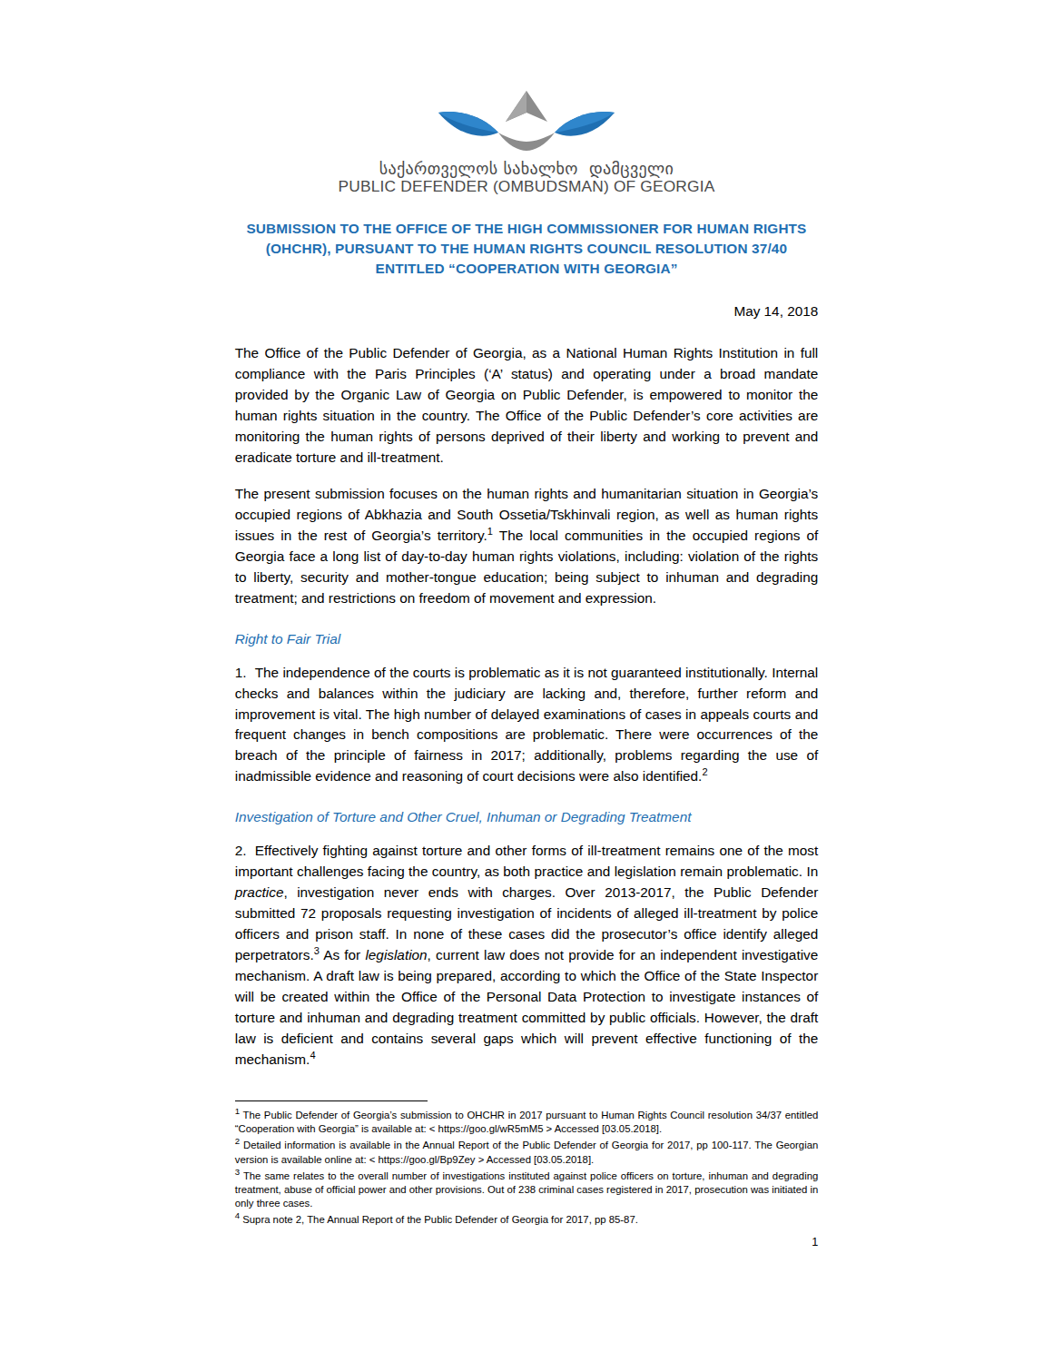საქართველოს სახალხო დამცველი
PUBLIC DEFENDER (OMBUDSMAN) OF GEORGIA
Submission to the Office of the High Commissioner for Human Rights (OHCHR), pursuant to the Human Rights Council Resolution 37/40 entitled “Cooperation with Georgia”
May 14, 2018
The Office of the Public Defender of Georgia, as a National Human Rights Institution in full compliance with the Paris Principles (‘A’ status) and operating under a broad mandate provided by the Organic Law of Georgia on Public Defender, is empowered to monitor the human rights situation in the country. The Office of the Public Defender’s core activities are monitoring the human rights of persons deprived of their liberty and working to prevent and eradicate torture and ill-treatment.
The present submission focuses on the human rights and humanitarian situation in Georgia’s occupied regions of Abkhazia and South Ossetia/Tskhinvali region, as well as human rights issues in the rest of Georgia’s territory.1 The local communities in the occupied regions of Georgia face a long list of day-to-day human rights violations, including: violation of the rights to liberty, security and mother-tongue education; being subject to inhuman and degrading treatment; and restrictions on freedom of movement and expression.
Right to Fair Trial
1. The independence of the courts is problematic as it is not guaranteed institutionally. Internal checks and balances within the judiciary are lacking and, therefore, further reform and improvement is vital. The high number of delayed examinations of cases in appeals courts and frequent changes in bench compositions are problematic. There were occurrences of the breach of the principle of fairness in 2017; additionally, problems regarding the use of inadmissible evidence and reasoning of court decisions were also identified.2
Investigation of Torture and Other Cruel, Inhuman or Degrading Treatment
2. Effectively fighting against torture and other forms of ill-treatment remains one of the most important challenges facing the country, as both practice and legislation remain problematic. In practice, investigation never ends with charges. Over 2013-2017, the Public Defender submitted 72 proposals requesting investigation of incidents of alleged ill-treatment by police officers and prison staff. In none of these cases did the prosecutor’s office identify alleged perpetrators.3 As for legislation, current law does not provide for an independent investigative mechanism. A draft law is being prepared, according to which the Office of the State Inspector will be created within the Office of the Personal Data Protection to investigate instances of torture and inhuman and degrading treatment committed by public officials. However, the draft law is deficient and contains several gaps which will prevent effective functioning of the mechanism.4
1 The Public Defender of Georgia’s submission to OHCHR in 2017 pursuant to Human Rights Council resolution 34/37 entitled “Cooperation with Georgia” is available at: < https://goo.gl/wR5mM5 > Accessed [03.05.2018].
2 Detailed information is available in the Annual Report of the Public Defender of Georgia for 2017, pp 100-117. The Georgian version is available online at: < https://goo.gl/Bp9Zey > Accessed [03.05.2018].
3 The same relates to the overall number of investigations instituted against police officers on torture, inhuman and degrading treatment, abuse of official power and other provisions. Out of 238 criminal cases registered in 2017, prosecution was initiated in only three cases.
4 Supra note 2, The Annual Report of the Public Defender of Georgia for 2017, pp 85-87.
1